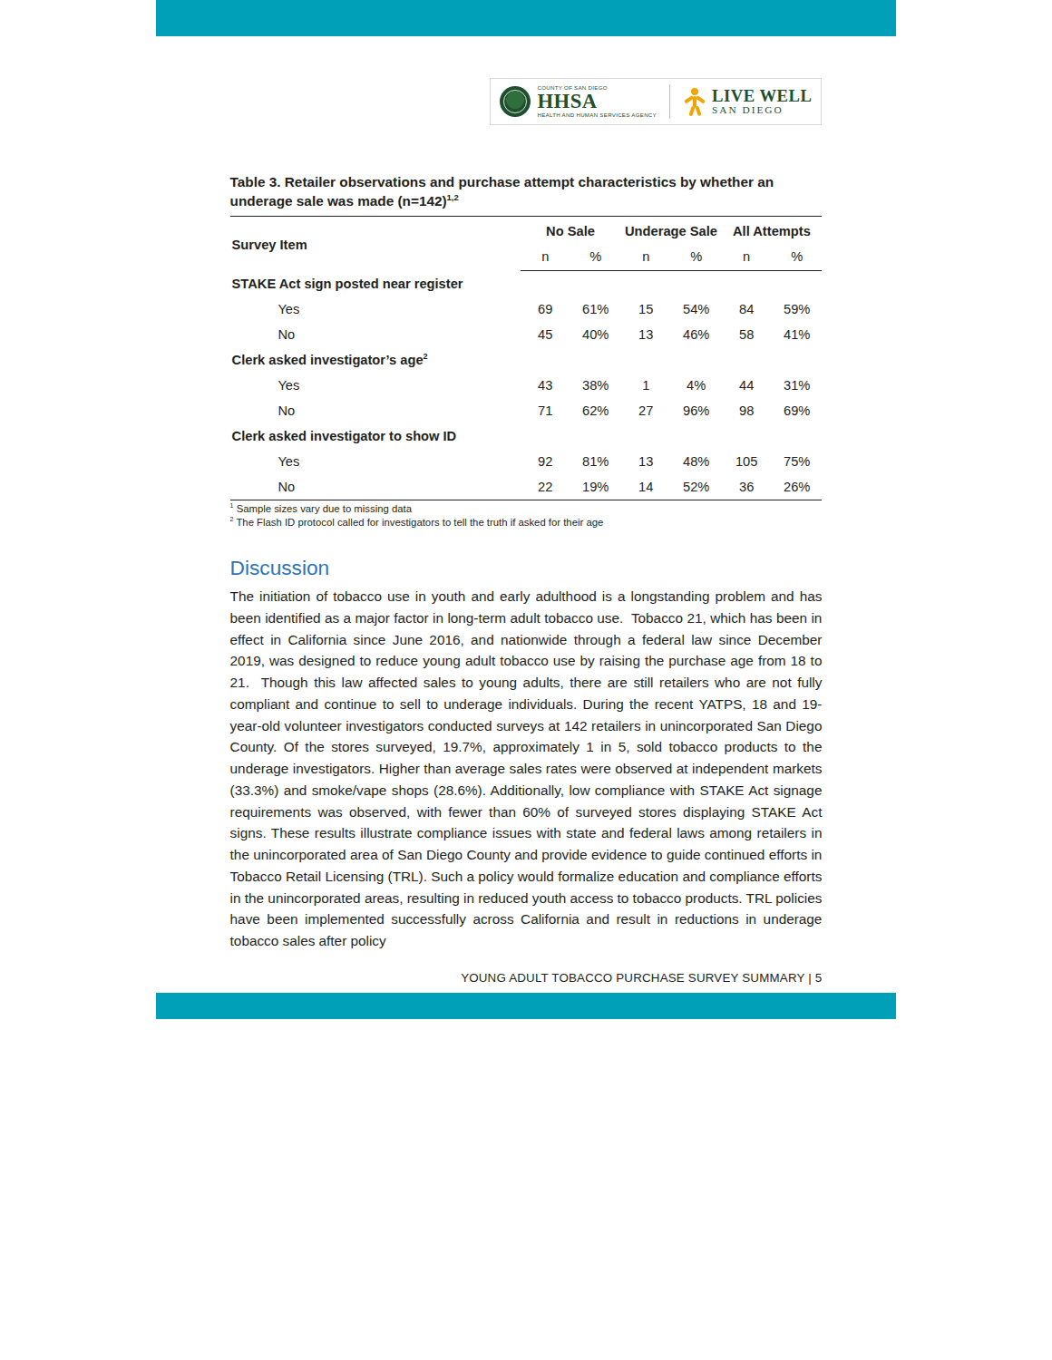County of San Diego
HHSA
Health and Human Services Agency
LIVE WELL
SAN DIEGO
Table 3. Retailer observations and purchase attempt characteristics by whether an underage sale was made (n=142)1,2
| Survey Item | No Sale | Underage Sale | All Attempts |
| --- | --- | --- | --- |
| n | % | n | % | n | % |
| STAKE Act sign posted near register | | | | | | |
| Yes | 69 | 61% | 15 | 54% | 84 | 59% |
| No | 45 | 40% | 13 | 46% | 58 | 41% |
| Clerk asked investigator’s age 2 | | | | | | |
| Yes | 43 | 38% | 1 | 4% | 44 | 31% |
| No | 71 | 62% | 27 | 96% | 98 | 69% |
| Clerk asked investigator to show ID | | | | | | |
| Yes | 92 | 81% | 13 | 48% | 105 | 75% |
| No | 22 | 19% | 14 | 52% | 36 | 26% |
1 Sample sizes vary due to missing data
2 The Flash ID protocol called for investigators to tell the truth if asked for their age
Discussion
The initiation of tobacco use in youth and early adulthood is a longstanding problem and has been identified as a major factor in long-term adult tobacco use. Tobacco 21, which has been in effect in California since June 2016, and nationwide through a federal law since December 2019, was designed to reduce young adult tobacco use by raising the purchase age from 18 to 21. Though this law affected sales to young adults, there are still retailers who are not fully compliant and continue to sell to underage individuals. During the recent YATPS, 18 and 19-year-old volunteer investigators conducted surveys at 142 retailers in unincorporated San Diego County. Of the stores surveyed, 19.7%, approximately 1 in 5, sold tobacco products to the underage investigators. Higher than average sales rates were observed at independent markets (33.3%) and smoke/vape shops (28.6%). Additionally, low compliance with STAKE Act signage requirements was observed, with fewer than 60% of surveyed stores displaying STAKE Act signs. These results illustrate compliance issues with state and federal laws among retailers in the unincorporated area of San Diego County and provide evidence to guide continued efforts in Tobacco Retail Licensing (TRL). Such a policy would formalize education and compliance efforts in the unincorporated areas, resulting in reduced youth access to tobacco products. TRL policies have been implemented successfully across California and result in reductions in underage tobacco sales after policy
YOUNG ADULT TOBACCO PURCHASE SURVEY SUMMARY | 5